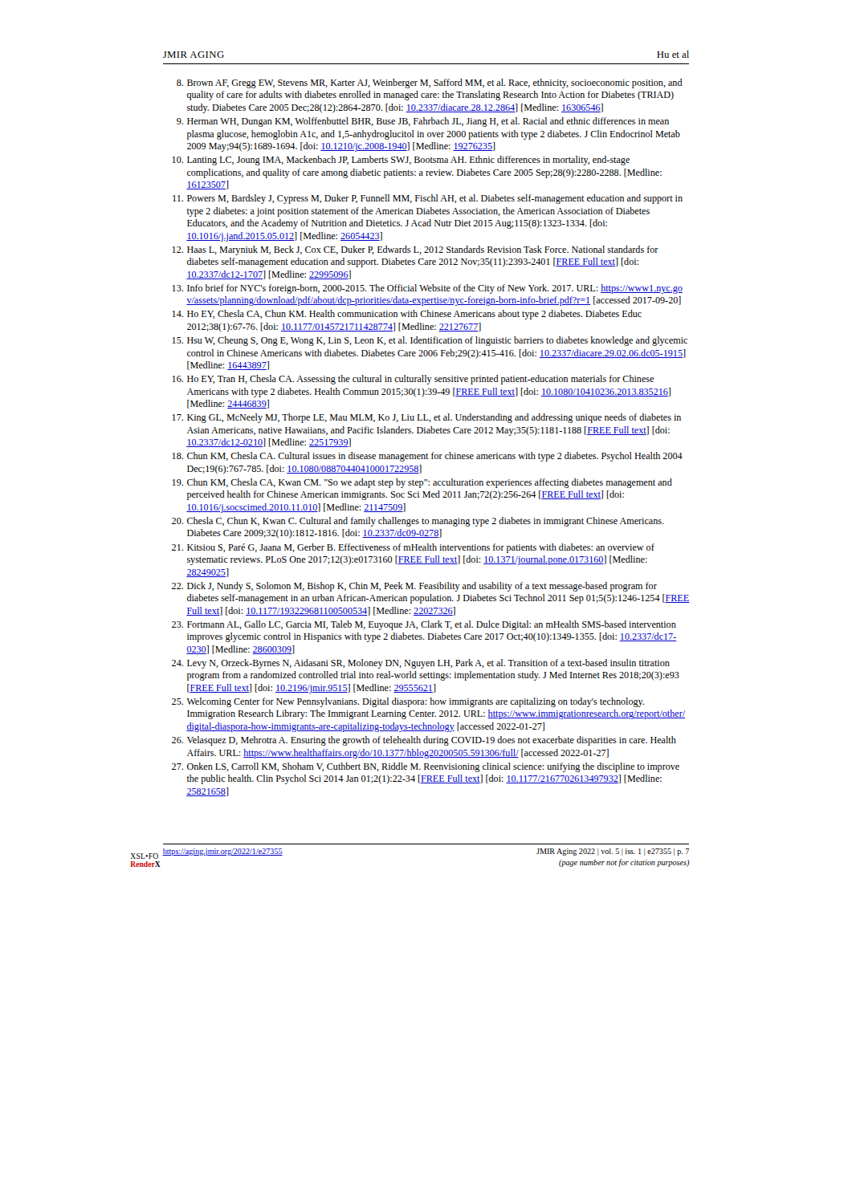JMIR AGING
Hu et al
8. Brown AF, Gregg EW, Stevens MR, Karter AJ, Weinberger M, Safford MM, et al. Race, ethnicity, socioeconomic position, and quality of care for adults with diabetes enrolled in managed care: the Translating Research Into Action for Diabetes (TRIAD) study. Diabetes Care 2005 Dec;28(12):2864-2870. [doi: 10.2337/diacare.28.12.2864] [Medline: 16306546]
9. Herman WH, Dungan KM, Wolffenbuttel BHR, Buse JB, Fahrbach JL, Jiang H, et al. Racial and ethnic differences in mean plasma glucose, hemoglobin A1c, and 1,5-anhydroglucitol in over 2000 patients with type 2 diabetes. J Clin Endocrinol Metab 2009 May;94(5):1689-1694. [doi: 10.1210/jc.2008-1940] [Medline: 19276235]
10. Lanting LC, Joung IMA, Mackenbach JP, Lamberts SWJ, Bootsma AH. Ethnic differences in mortality, end-stage complications, and quality of care among diabetic patients: a review. Diabetes Care 2005 Sep;28(9):2280-2288. [Medline: 16123507]
11. Powers M, Bardsley J, Cypress M, Duker P, Funnell MM, Fischl AH, et al. Diabetes self-management education and support in type 2 diabetes: a joint position statement of the American Diabetes Association, the American Association of Diabetes Educators, and the Academy of Nutrition and Dietetics. J Acad Nutr Diet 2015 Aug;115(8):1323-1334. [doi: 10.1016/j.jand.2015.05.012] [Medline: 26054423]
12. Haas L, Maryniuk M, Beck J, Cox CE, Duker P, Edwards L, 2012 Standards Revision Task Force. National standards for diabetes self-management education and support. Diabetes Care 2012 Nov;35(11):2393-2401 [FREE Full text] [doi: 10.2337/dc12-1707] [Medline: 22995096]
13. Info brief for NYC's foreign-born, 2000-2015. The Official Website of the City of New York. 2017. URL: https://www1.nyc.gov/assets/planning/download/pdf/about/dcp-priorities/data-expertise/nyc-foreign-born-info-brief.pdf?r=1 [accessed 2017-09-20]
14. Ho EY, Chesla CA, Chun KM. Health communication with Chinese Americans about type 2 diabetes. Diabetes Educ 2012;38(1):67-76. [doi: 10.1177/0145721711428774] [Medline: 22127677]
15. Hsu W, Cheung S, Ong E, Wong K, Lin S, Leon K, et al. Identification of linguistic barriers to diabetes knowledge and glycemic control in Chinese Americans with diabetes. Diabetes Care 2006 Feb;29(2):415-416. [doi: 10.2337/diacare.29.02.06.dc05-1915] [Medline: 16443897]
16. Ho EY, Tran H, Chesla CA. Assessing the cultural in culturally sensitive printed patient-education materials for Chinese Americans with type 2 diabetes. Health Commun 2015;30(1):39-49 [FREE Full text] [doi: 10.1080/10410236.2013.835216] [Medline: 24446839]
17. King GL, McNeely MJ, Thorpe LE, Mau MLM, Ko J, Liu LL, et al. Understanding and addressing unique needs of diabetes in Asian Americans, native Hawaiians, and Pacific Islanders. Diabetes Care 2012 May;35(5):1181-1188 [FREE Full text] [doi: 10.2337/dc12-0210] [Medline: 22517939]
18. Chun KM, Chesla CA. Cultural issues in disease management for chinese americans with type 2 diabetes. Psychol Health 2004 Dec;19(6):767-785. [doi: 10.1080/08870440410001722958]
19. Chun KM, Chesla CA, Kwan CM. "So we adapt step by step": acculturation experiences affecting diabetes management and perceived health for Chinese American immigrants. Soc Sci Med 2011 Jan;72(2):256-264 [FREE Full text] [doi: 10.1016/j.socscimed.2010.11.010] [Medline: 21147509]
20. Chesla C, Chun K, Kwan C. Cultural and family challenges to managing type 2 diabetes in immigrant Chinese Americans. Diabetes Care 2009;32(10):1812-1816. [doi: 10.2337/dc09-0278]
21. Kitsiou S, Paré G, Jaana M, Gerber B. Effectiveness of mHealth interventions for patients with diabetes: an overview of systematic reviews. PLoS One 2017;12(3):e0173160 [FREE Full text] [doi: 10.1371/journal.pone.0173160] [Medline: 28249025]
22. Dick J, Nundy S, Solomon M, Bishop K, Chin M, Peek M. Feasibility and usability of a text message-based program for diabetes self-management in an urban African-American population. J Diabetes Sci Technol 2011 Sep 01;5(5):1246-1254 [FREE Full text] [doi: 10.1177/193229681100500534] [Medline: 22027326]
23. Fortmann AL, Gallo LC, Garcia MI, Taleb M, Euyoque JA, Clark T, et al. Dulce Digital: an mHealth SMS-based intervention improves glycemic control in Hispanics with type 2 diabetes. Diabetes Care 2017 Oct;40(10):1349-1355. [doi: 10.2337/dc17-0230] [Medline: 28600309]
24. Levy N, Orzeck-Byrnes N, Aidasani SR, Moloney DN, Nguyen LH, Park A, et al. Transition of a text-based insulin titration program from a randomized controlled trial into real-world settings: implementation study. J Med Internet Res 2018;20(3):e93 [FREE Full text] [doi: 10.2196/jmir.9515] [Medline: 29555621]
25. Welcoming Center for New Pennsylvanians. Digital diaspora: how immigrants are capitalizing on today's technology. Immigration Research Library: The Immigrant Learning Center. 2012. URL: https://www.immigrationresearch.org/report/other/digital-diaspora-how-immigrants-are-capitalizing-todays-technology [accessed 2022-01-27]
26. Velasquez D, Mehrotra A. Ensuring the growth of telehealth during COVID-19 does not exacerbate disparities in care. Health Affairs. URL: https://www.healthaffairs.org/do/10.1377/hblog20200505.591306/full/ [accessed 2022-01-27]
27. Onken LS, Carroll KM, Shoham V, Cuthbert BN, Riddle M. Reenvisioning clinical science: unifying the discipline to improve the public health. Clin Psychol Sci 2014 Jan 01;2(1):22-34 [FREE Full text] [doi: 10.1177/2167702613497932] [Medline: 25821658]
XSL•FO
Render X
https://aging.jmir.org/2022/1/e27355
JMIR Aging 2022 | vol. 5 | iss. 1 | e27355 | p. 7
(page number not for citation purposes)